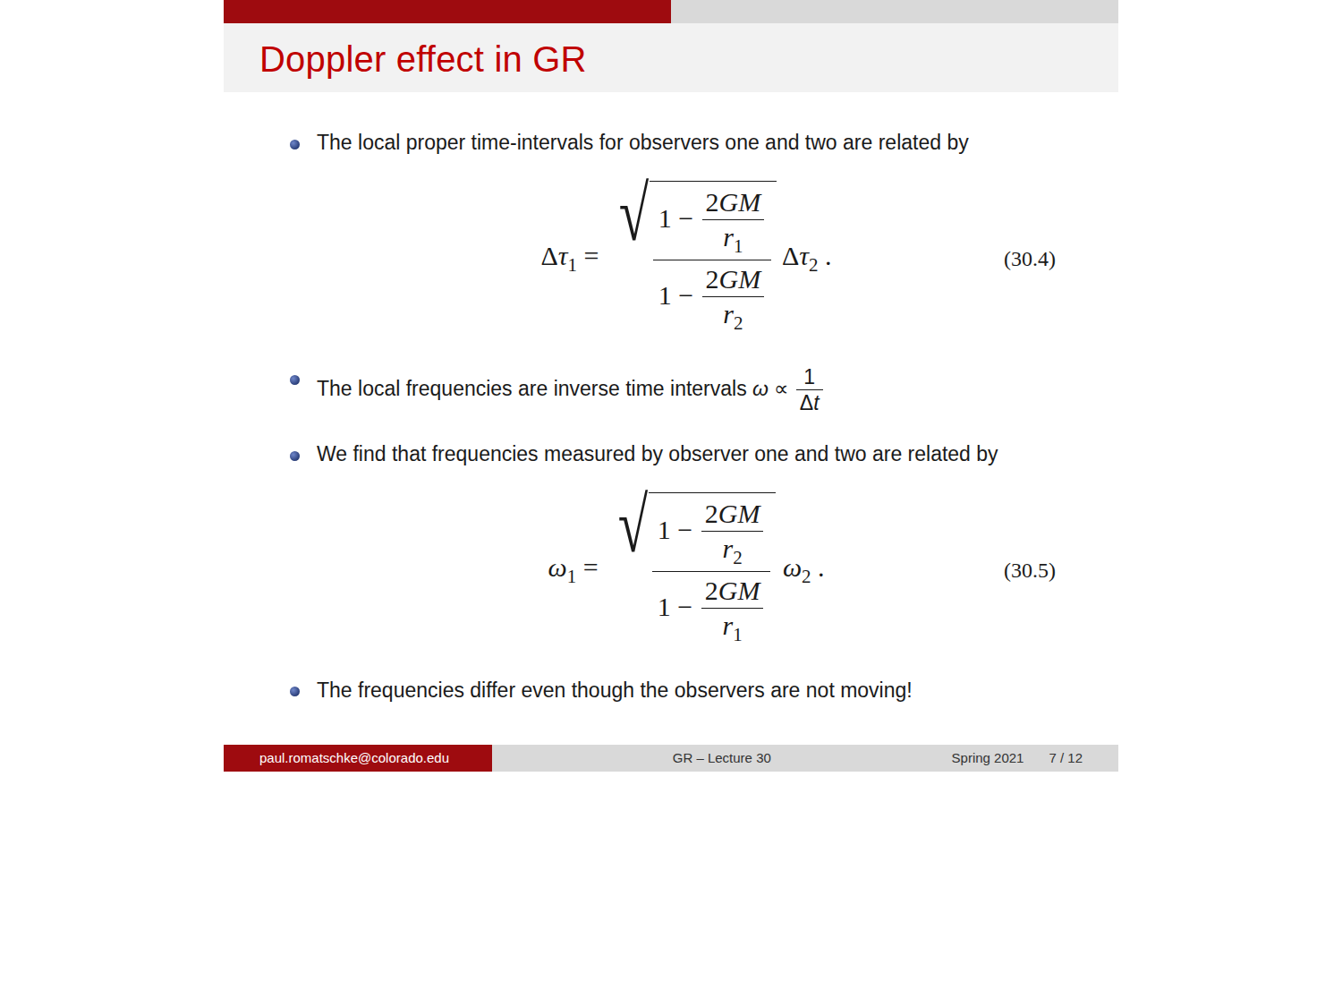Doppler effect in GR
The local proper time-intervals for observers one and two are related by
Δτ 1 = √ 1 − 2GM r 1 1 − 2GM r 2 Δτ 2 . (30.4)
The local frequencies are inverse time intervals ω ∝ 1 Δt
We find that frequencies measured by observer one and two are related by
ω 1 = √ 1 − 2GM r 2 1 − 2GM r 1 ω 2 . (30.5)
The frequencies differ even though the observers are not moving!
paul.romatschke@colorado.edu
GR – Lecture 30
Spring 20217 / 12